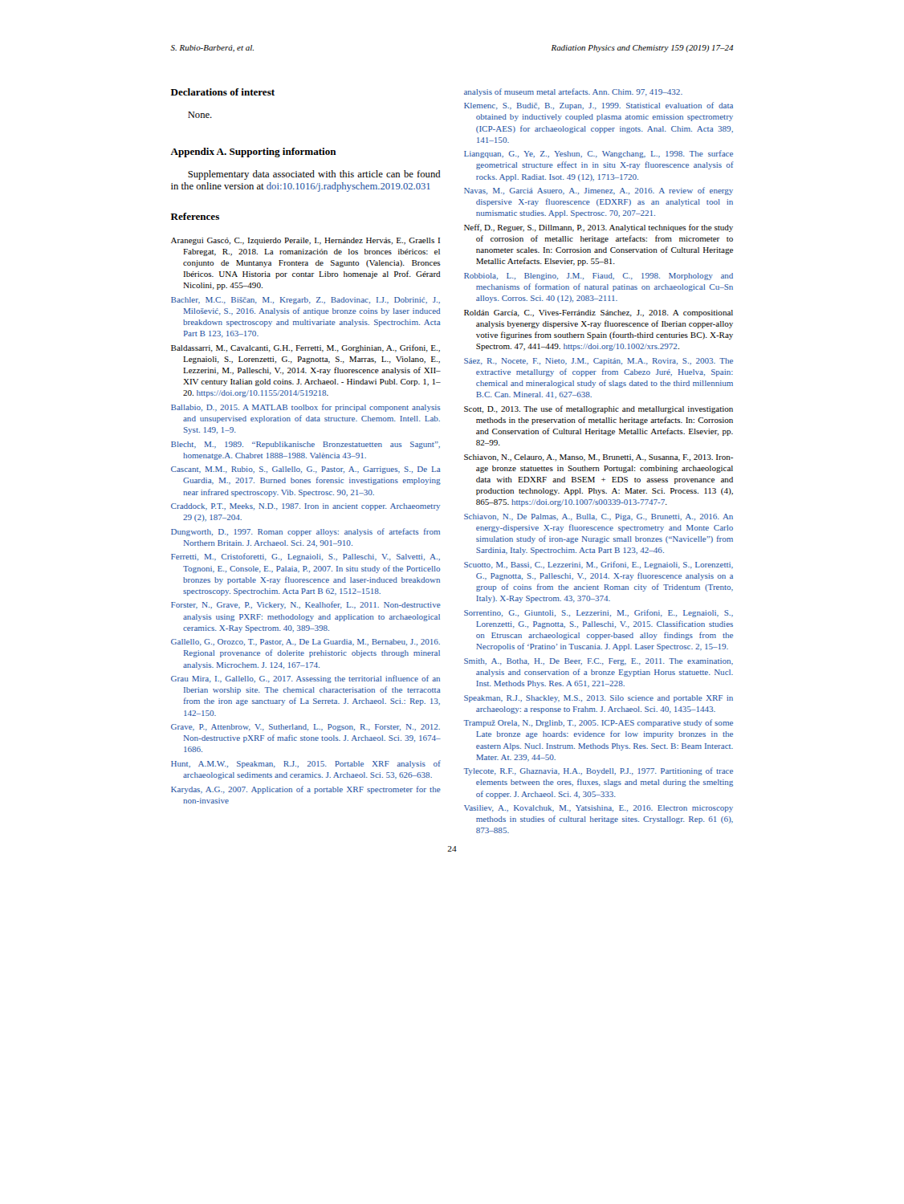S. Rubio-Barberá, et al.
Radiation Physics and Chemistry 159 (2019) 17–24
Declarations of interest
None.
Appendix A. Supporting information
Supplementary data associated with this article can be found in the online version at doi:10.1016/j.radphyschem.2019.02.031
References
Aranegui Gascó, C., Izquierdo Peraile, I., Hernández Hervás, E., Graells I Fabregat, R., 2018. La romanización de los bronces ibéricos: el conjunto de Muntanya Frontera de Sagunto (Valencia). Bronces Ibéricos. UNA Historia por contar Libro homenaje al Prof. Gérard Nicolini, pp. 455–490.
Bachler, M.C., Biščan, M., Kregarb, Z., Badovinac, I.J., Dobrinić, J., Milošević, S., 2016. Analysis of antique bronze coins by laser induced breakdown spectroscopy and multivariate analysis. Spectrochim. Acta Part B 123, 163–170.
Baldassarri, M., Cavalcanti, G.H., Ferretti, M., Gorghinian, A., Grifoni, E., Legnaioli, S., Lorenzetti, G., Pagnotta, S., Marras, L., Violano, E., Lezzerini, M., Palleschi, V., 2014. X-ray fluorescence analysis of XII–XIV century Italian gold coins. J. Archaeol. - Hindawi Publ. Corp. 1, 1–20. https://doi.org/10.1155/2014/519218.
Ballabio, D., 2015. A MATLAB toolbox for principal component analysis and unsupervised exploration of data structure. Chemom. Intell. Lab. Syst. 149, 1–9.
Blecht, M., 1989. “Republikanische Bronzestatuetten aus Sagunt”, homenatge.A. Chabret 1888–1988. València 43–91.
Cascant, M.M., Rubio, S., Gallello, G., Pastor, A., Garrigues, S., De La Guardia, M., 2017. Burned bones forensic investigations employing near infrared spectroscopy. Vib. Spectrosc. 90, 21–30.
Craddock, P.T., Meeks, N.D., 1987. Iron in ancient copper. Archaeometry 29 (2), 187–204.
Dungworth, D., 1997. Roman copper alloys: analysis of artefacts from Northern Britain. J. Archaeol. Sci. 24, 901–910.
Ferretti, M., Cristoforetti, G., Legnaioli, S., Palleschi, V., Salvetti, A., Tognoni, E., Console, E., Palaia, P., 2007. In situ study of the Porticello bronzes by portable X-ray fluorescence and laser-induced breakdown spectroscopy. Spectrochim. Acta Part B 62, 1512–1518.
Forster, N., Grave, P., Vickery, N., Kealhofer, L., 2011. Non-destructive analysis using PXRF: methodology and application to archaeological ceramics. X-Ray Spectrom. 40, 389–398.
Gallello, G., Orozco, T., Pastor, A., De La Guardia, M., Bernabeu, J., 2016. Regional provenance of dolerite prehistoric objects through mineral analysis. Microchem. J. 124, 167–174.
Grau Mira, I., Gallello, G., 2017. Assessing the territorial influence of an Iberian worship site. The chemical characterisation of the terracotta from the iron age sanctuary of La Serreta. J. Archaeol. Sci.: Rep. 13, 142–150.
Grave, P., Attenbrow, V., Sutherland, L., Pogson, R., Forster, N., 2012. Non-destructive pXRF of mafic stone tools. J. Archaeol. Sci. 39, 1674–1686.
Hunt, A.M.W., Speakman, R.J., 2015. Portable XRF analysis of archaeological sediments and ceramics. J. Archaeol. Sci. 53, 626–638.
Karydas, A.G., 2007. Application of a portable XRF spectrometer for the non-invasive
analysis of museum metal artefacts. Ann. Chim. 97, 419–432.
Klemenc, S., Budič, B., Zupan, J., 1999. Statistical evaluation of data obtained by inductively coupled plasma atomic emission spectrometry (ICP-AES) for archaeological copper ingots. Anal. Chim. Acta 389, 141–150.
Liangquan, G., Ye, Z., Yeshun, C., Wangchang, L., 1998. The surface geometrical structure effect in in situ X-ray fluorescence analysis of rocks. Appl. Radiat. Isot. 49 (12), 1713–1720.
Navas, M., Garciá Asuero, A., Jimenez, A., 2016. A review of energy dispersive X-ray fluorescence (EDXRF) as an analytical tool in numismatic studies. Appl. Spectrosc. 70, 207–221.
Neff, D., Reguer, S., Dillmann, P., 2013. Analytical techniques for the study of corrosion of metallic heritage artefacts: from micrometer to nanometer scales. In: Corrosion and Conservation of Cultural Heritage Metallic Artefacts. Elsevier, pp. 55–81.
Robbiola, L., Blengino, J.M., Fiaud, C., 1998. Morphology and mechanisms of formation of natural patinas on archaeological Cu–Sn alloys. Corros. Sci. 40 (12), 2083–2111.
Roldán García, C., Vives-Ferrándiz Sánchez, J., 2018. A compositional analysis byenergy dispersive X-ray fluorescence of Iberian copper-alloy votive figurines from southern Spain (fourth-third centuries BC). X-Ray Spectrom. 47, 441–449. https://doi.org/10.1002/xrs.2972.
Sáez, R., Nocete, F., Nieto, J.M., Capitán, M.A., Rovira, S., 2003. The extractive metallurgy of copper from Cabezo Juré, Huelva, Spain: chemical and mineralogical study of slags dated to the third millennium B.C. Can. Mineral. 41, 627–638.
Scott, D., 2013. The use of metallographic and metallurgical investigation methods in the preservation of metallic heritage artefacts. In: Corrosion and Conservation of Cultural Heritage Metallic Artefacts. Elsevier, pp. 82–99.
Schiavon, N., Celauro, A., Manso, M., Brunetti, A., Susanna, F., 2013. Iron-age bronze statuettes in Southern Portugal: combining archaeological data with EDXRF and BSEM + EDS to assess provenance and production technology. Appl. Phys. A: Mater. Sci. Process. 113 (4), 865–875. https://doi.org/10.1007/s00339-013-7747-7.
Schiavon, N., De Palmas, A., Bulla, C., Piga, G., Brunetti, A., 2016. An energy-dispersive X-ray fluorescence spectrometry and Monte Carlo simulation study of iron-age Nuragic small bronzes (“Navicelle”) from Sardinia, Italy. Spectrochim. Acta Part B 123, 42–46.
Scuotto, M., Bassi, C., Lezzerini, M., Grifoni, E., Legnaioli, S., Lorenzetti, G., Pagnotta, S., Palleschi, V., 2014. X-ray fluorescence analysis on a group of coins from the ancient Roman city of Tridentum (Trento, Italy). X-Ray Spectrom. 43, 370–374.
Sorrentino, G., Giuntoli, S., Lezzerini, M., Grifoni, E., Legnaioli, S., Lorenzetti, G., Pagnotta, S., Palleschi, V., 2015. Classification studies on Etruscan archaeological copper-based alloy findings from the Necropolis of ‘Pratino’ in Tuscania. J. Appl. Laser Spectrosc. 2, 15–19.
Smith, A., Botha, H., De Beer, F.C., Ferg, E., 2011. The examination, analysis and conservation of a bronze Egyptian Horus statuette. Nucl. Inst. Methods Phys. Res. A 651, 221–228.
Speakman, R.J., Shackley, M.S., 2013. Silo science and portable XRF in archaeology: a response to Frahm. J. Archaeol. Sci. 40, 1435–1443.
Trampuž Orela, N., Drglinb, T., 2005. ICP-AES comparative study of some Late bronze age hoards: evidence for low impurity bronzes in the eastern Alps. Nucl. Instrum. Methods Phys. Res. Sect. B: Beam Interact. Mater. At. 239, 44–50.
Tylecote, R.F., Ghaznavia, H.A., Boydell, P.J., 1977. Partitioning of trace elements between the ores, fluxes, slags and metal during the smelting of copper. J. Archaeol. Sci. 4, 305–333.
Vasiliev, A., Kovalchuk, M., Yatsishina, E., 2016. Electron microscopy methods in studies of cultural heritage sites. Crystallogr. Rep. 61 (6), 873–885.
24